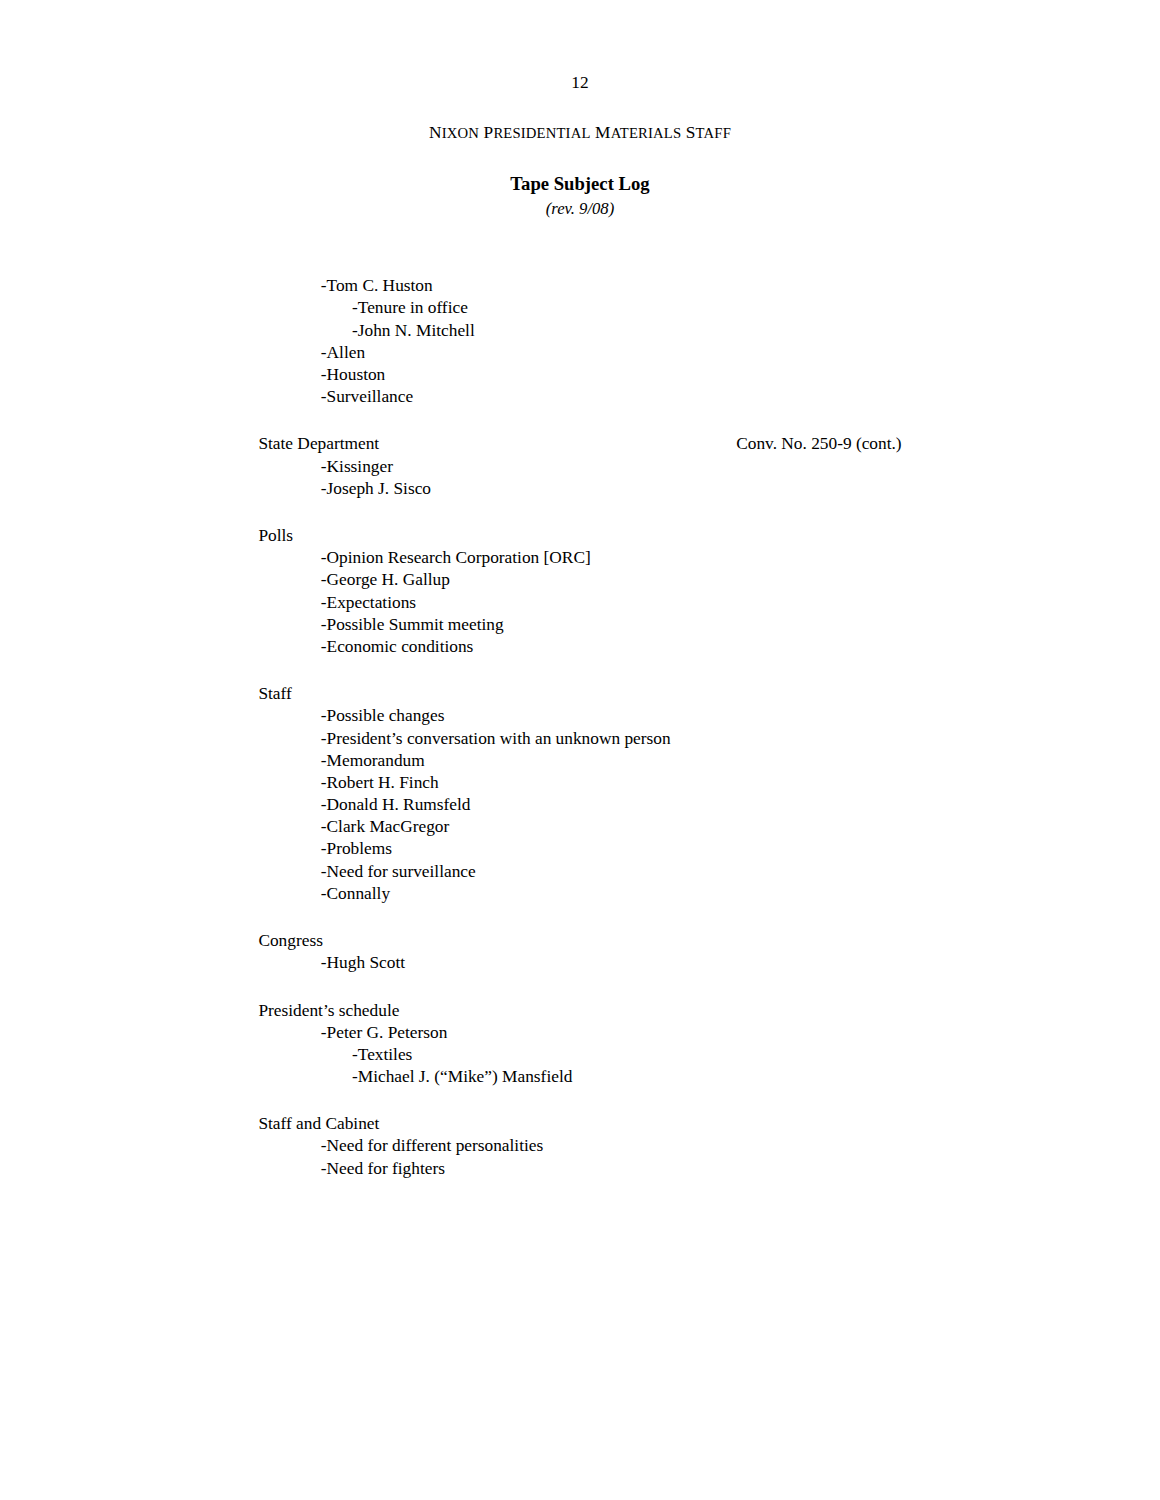12
NIXON PRESIDENTIAL MATERIALS STAFF
Tape Subject Log
(rev. 9/08)
-Tom C. Huston
-Tenure in office
-John N. Mitchell
-Allen
-Houston
-Surveillance
State Department Conv. No. 250-9 (cont.)
-Kissinger
-Joseph J. Sisco
Polls
-Opinion Research Corporation [ORC]
-George H. Gallup
-Expectations
-Possible Summit meeting
-Economic conditions
Staff
-Possible changes
-President’s conversation with an unknown person
-Memorandum
-Robert H. Finch
-Donald H. Rumsfeld
-Clark MacGregor
-Problems
-Need for surveillance
-Connally
Congress
-Hugh Scott
President’s schedule
-Peter G. Peterson
-Textiles
-Michael J. (“Mike”) Mansfield
Staff and Cabinet
-Need for different personalities
-Need for fighters